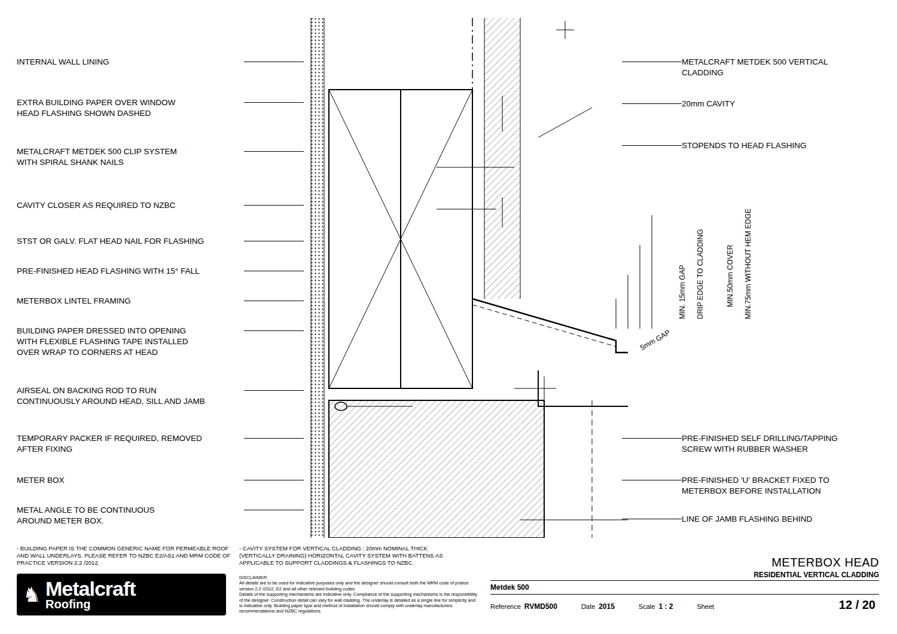INTERNAL WALL LINING
EXTRA BUILDING PAPER OVER WINDOW
HEAD FLASHING SHOWN DASHED
METALCRAFT METDEK 500 CLIP SYSTEM
WITH SPIRAL SHANK NAILS
CAVITY CLOSER AS REQUIRED TO NZBC
STST OR GALV. FLAT HEAD NAIL FOR FLASHING
PRE-FINISHED HEAD FLASHING WITH 15° FALL
METERBOX LINTEL FRAMING
BUILDING PAPER DRESSED INTO OPENING
WITH FLEXIBLE FLASHING TAPE INSTALLED
OVER WRAP TO CORNERS AT HEAD
AIRSEAL ON BACKING ROD TO RUN
CONTINUOUSLY AROUND HEAD, SILL AND JAMB
TEMPORARY PACKER IF REQUIRED, REMOVED
AFTER FIXING
METER BOX
METAL ANGLE TO BE CONTINUOUS
AROUND METER BOX.
METALCRAFT METDEK 500 VERTICAL
CLADDING
20mm CAVITY
STOPENDS TO HEAD FLASHING
PRE-FINISHED SELF DRILLING/TAPPING
SCREW WITH RUBBER WASHER
PRE-FINISHED 'U' BRACKET FIXED TO
METERBOX BEFORE INSTALLATION
LINE OF JAMB FLASHING BEHIND
MIN.75mm WITHOUT HEM EDGE
MIN.50mm COVER
DRIP EDGE TO CLADDING
MIN. 15mm GAP
5mm GAP
- BUILDING PAPER IS THE COMMON GENERIC NAME FOR PERMEABLE ROOF AND WALL UNDERLAYS. PLEASE REFER TO NZBC E2/AS1 AND MRM CODE OF PRACTICE VERSION 2.2 /2012.
- CAVITY SYSTEM FOR VERTICAL CLADDING : 20mm NOMINAL THICK (VERTICALLY DRAINING) HORIZONTAL CAVITY SYSTEM WITH BATTENS AS APPLICABLE TO SUPPORT CLADDINGS & FLASHINGS TO NZBC.
DISCLAIMER:
All details are to be used for indicative purposes only and the designer should consult both the MRM code of pratice version 2.2 /2012, E2 and all other relevant building codes
Details of the supporting mechanisms are indicative only. Compliance of the supporting mechanisms is the responsibility of the designer. Construction detail can vary for wall cladding. The underlay is detailed as a single line for simplicity and is indicative only. Building paper type and method of installation should comply with underlay manufacturers recommendations and NZBC regulations.
♞
MetalcraftRoofing
METERBOX HEAD
RESIDENTIAL VERTICAL CLADDING
Metdek 500
Reference RVMD500 Date 2015 Scale 1 : 2 Sheet 12 / 20